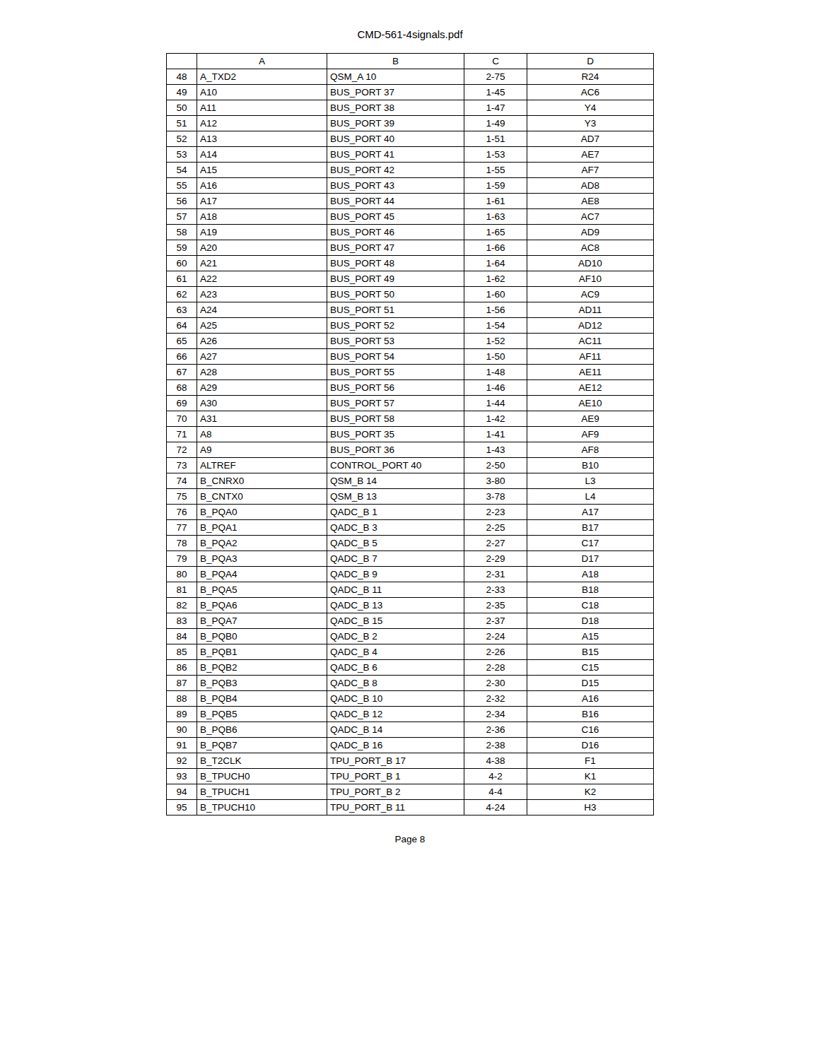CMD-561-4signals.pdf
| | A | B | C | D |
| --- | --- | --- | --- | --- |
| 48 | A_TXD2 | QSM_A 10 | 2-75 | R24 |
| 49 | A10 | BUS_PORT 37 | 1-45 | AC6 |
| 50 | A11 | BUS_PORT 38 | 1-47 | Y4 |
| 51 | A12 | BUS_PORT 39 | 1-49 | Y3 |
| 52 | A13 | BUS_PORT 40 | 1-51 | AD7 |
| 53 | A14 | BUS_PORT 41 | 1-53 | AE7 |
| 54 | A15 | BUS_PORT 42 | 1-55 | AF7 |
| 55 | A16 | BUS_PORT 43 | 1-59 | AD8 |
| 56 | A17 | BUS_PORT 44 | 1-61 | AE8 |
| 57 | A18 | BUS_PORT 45 | 1-63 | AC7 |
| 58 | A19 | BUS_PORT 46 | 1-65 | AD9 |
| 59 | A20 | BUS_PORT 47 | 1-66 | AC8 |
| 60 | A21 | BUS_PORT 48 | 1-64 | AD10 |
| 61 | A22 | BUS_PORT 49 | 1-62 | AF10 |
| 62 | A23 | BUS_PORT 50 | 1-60 | AC9 |
| 63 | A24 | BUS_PORT 51 | 1-56 | AD11 |
| 64 | A25 | BUS_PORT 52 | 1-54 | AD12 |
| 65 | A26 | BUS_PORT 53 | 1-52 | AC11 |
| 66 | A27 | BUS_PORT 54 | 1-50 | AF11 |
| 67 | A28 | BUS_PORT 55 | 1-48 | AE11 |
| 68 | A29 | BUS_PORT 56 | 1-46 | AE12 |
| 69 | A30 | BUS_PORT 57 | 1-44 | AE10 |
| 70 | A31 | BUS_PORT 58 | 1-42 | AE9 |
| 71 | A8 | BUS_PORT 35 | 1-41 | AF9 |
| 72 | A9 | BUS_PORT 36 | 1-43 | AF8 |
| 73 | ALTREF | CONTROL_PORT 40 | 2-50 | B10 |
| 74 | B_CNRX0 | QSM_B 14 | 3-80 | L3 |
| 75 | B_CNTX0 | QSM_B 13 | 3-78 | L4 |
| 76 | B_PQA0 | QADC_B 1 | 2-23 | A17 |
| 77 | B_PQA1 | QADC_B 3 | 2-25 | B17 |
| 78 | B_PQA2 | QADC_B 5 | 2-27 | C17 |
| 79 | B_PQA3 | QADC_B 7 | 2-29 | D17 |
| 80 | B_PQA4 | QADC_B 9 | 2-31 | A18 |
| 81 | B_PQA5 | QADC_B 11 | 2-33 | B18 |
| 82 | B_PQA6 | QADC_B 13 | 2-35 | C18 |
| 83 | B_PQA7 | QADC_B 15 | 2-37 | D18 |
| 84 | B_PQB0 | QADC_B 2 | 2-24 | A15 |
| 85 | B_PQB1 | QADC_B 4 | 2-26 | B15 |
| 86 | B_PQB2 | QADC_B 6 | 2-28 | C15 |
| 87 | B_PQB3 | QADC_B 8 | 2-30 | D15 |
| 88 | B_PQB4 | QADC_B 10 | 2-32 | A16 |
| 89 | B_PQB5 | QADC_B 12 | 2-34 | B16 |
| 90 | B_PQB6 | QADC_B 14 | 2-36 | C16 |
| 91 | B_PQB7 | QADC_B 16 | 2-38 | D16 |
| 92 | B_T2CLK | TPU_PORT_B 17 | 4-38 | F1 |
| 93 | B_TPUCH0 | TPU_PORT_B 1 | 4-2 | K1 |
| 94 | B_TPUCH1 | TPU_PORT_B 2 | 4-4 | K2 |
| 95 | B_TPUCH10 | TPU_PORT_B 11 | 4-24 | H3 |
Page 8